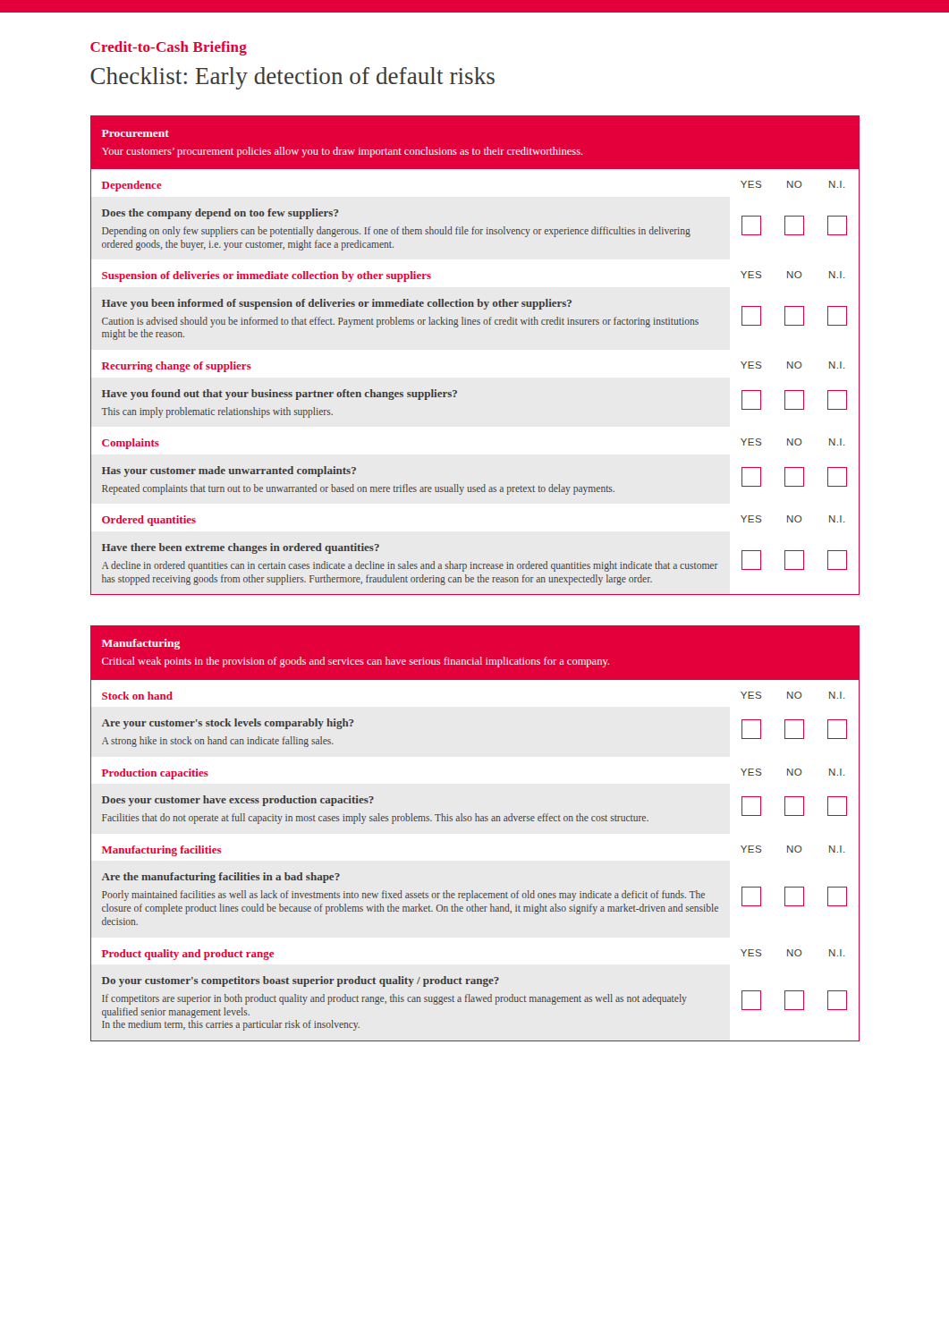Credit-to-Cash Briefing
Checklist: Early detection of default risks
| Procurement Your customers’ procurement policies allow you to draw important conclusions as to their creditworthiness. |
| --- |
| Dependence | YES | NO | N.I. |
| Does the company depend on too few suppliers? Depending on only few suppliers can be potentially dangerous. If one of them should file for insolvency or experience difficulties in delivering ordered goods, the buyer, i.e. your customer, might face a predicament. | | | |
| Suspension of deliveries or immediate collection by other suppliers | YES | NO | N.I. |
| Have you been informed of suspension of deliveries or immediate collection by other suppliers? Caution is advised should you be informed to that effect. Payment problems or lacking lines of credit with credit insurers or factoring institutions might be the reason. | | | |
| Recurring change of suppliers | YES | NO | N.I. |
| Have you found out that your business partner often changes suppliers? This can imply problematic relationships with suppliers. | | | |
| Complaints | YES | NO | N.I. |
| Has your customer made unwarranted complaints? Repeated complaints that turn out to be unwarranted or based on mere trifles are usually used as a pretext to delay payments. | | | |
| Ordered quantities | YES | NO | N.I. |
| Have there been extreme changes in ordered quantities? A decline in ordered quantities can in certain cases indicate a decline in sales and a sharp increase in ordered quantities might indicate that a customer has stopped receiving goods from other suppliers. Furthermore, fraudulent ordering can be the reason for an unexpectedly large order. | | | |
| Manufacturing Critical weak points in the provision of goods and services can have serious financial implications for a company. |
| --- |
| Stock on hand | YES | NO | N.I. |
| Are your customer's stock levels comparably high? A strong hike in stock on hand can indicate falling sales. | | | |
| Production capacities | YES | NO | N.I. |
| Does your customer have excess production capacities? Facilities that do not operate at full capacity in most cases imply sales problems. This also has an adverse effect on the cost structure. | | | |
| Manufacturing facilities | YES | NO | N.I. |
| Are the manufacturing facilities in a bad shape? Poorly maintained facilities as well as lack of investments into new fixed assets or the replacement of old ones may indicate a deficit of funds. The closure of complete product lines could be because of problems with the market. On the other hand, it might also signify a market-driven and sensible decision. | | | |
| Product quality and product range | YES | NO | N.I. |
| Do your customer's competitors boast superior product quality / product range? If competitors are superior in both product quality and product range, this can suggest a flawed product management as well as not adequately qualified senior management levels. In the medium term, this carries a particular risk of insolvency. | | | |